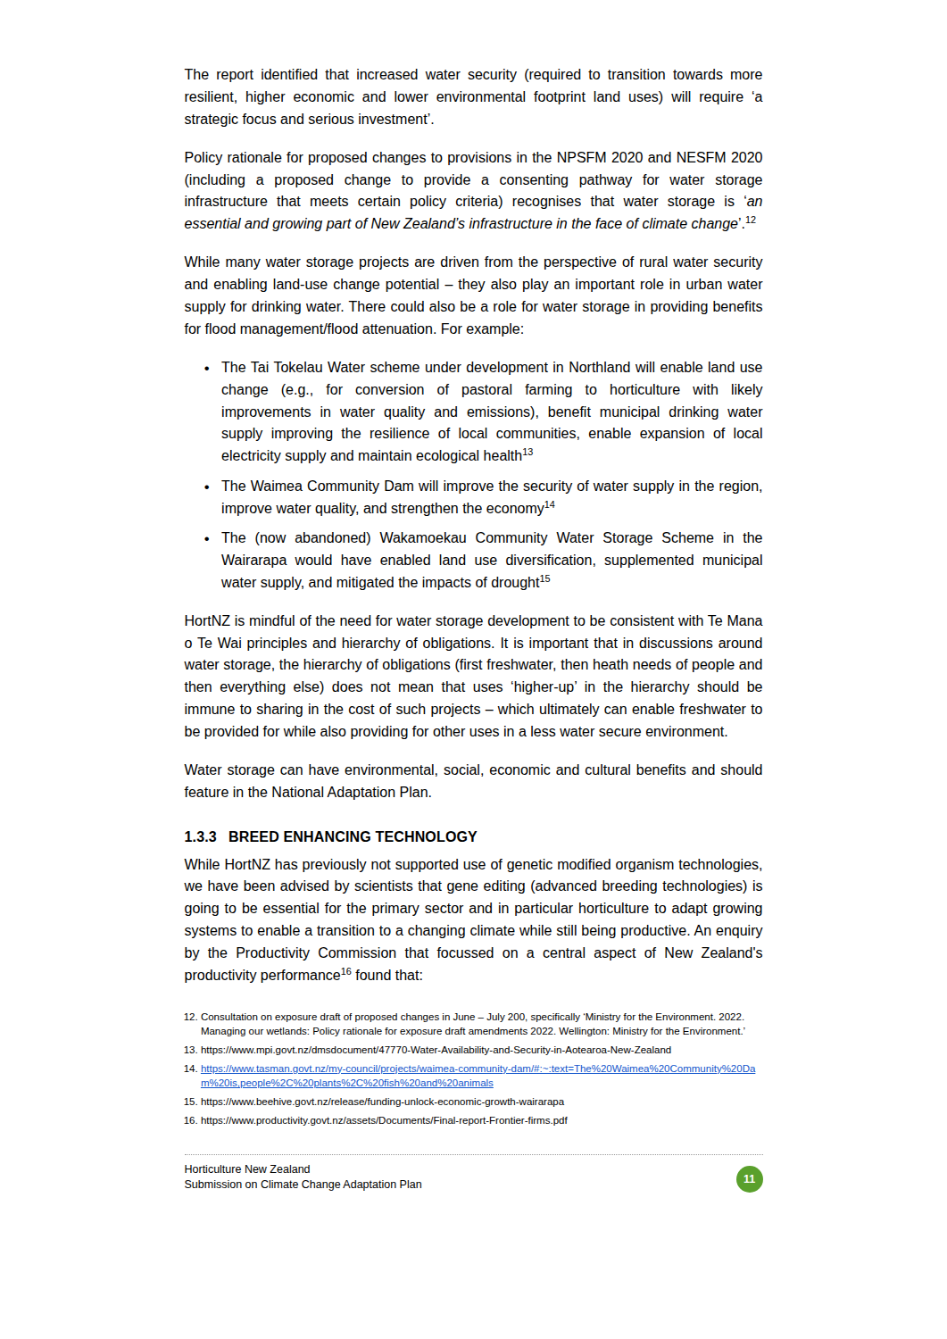The report identified that increased water security (required to transition towards more resilient, higher economic and lower environmental footprint land uses) will require ‘a strategic focus and serious investment’.
Policy rationale for proposed changes to provisions in the NPSFM 2020 and NESFM 2020 (including a proposed change to provide a consenting pathway for water storage infrastructure that meets certain policy criteria) recognises that water storage is ‘an essential and growing part of New Zealand’s infrastructure in the face of climate change’.12
While many water storage projects are driven from the perspective of rural water security and enabling land-use change potential – they also play an important role in urban water supply for drinking water. There could also be a role for water storage in providing benefits for flood management/flood attenuation. For example:
The Tai Tokelau Water scheme under development in Northland will enable land use change (e.g., for conversion of pastoral farming to horticulture with likely improvements in water quality and emissions), benefit municipal drinking water supply improving the resilience of local communities, enable expansion of local electricity supply and maintain ecological health13
The Waimea Community Dam will improve the security of water supply in the region, improve water quality, and strengthen the economy14
The (now abandoned) Wakamoekau Community Water Storage Scheme in the Wairarapa would have enabled land use diversification, supplemented municipal water supply, and mitigated the impacts of drought15
HortNZ is mindful of the need for water storage development to be consistent with Te Mana o Te Wai principles and hierarchy of obligations. It is important that in discussions around water storage, the hierarchy of obligations (first freshwater, then heath needs of people and then everything else) does not mean that uses ‘higher-up’ in the hierarchy should be immune to sharing in the cost of such projects – which ultimately can enable freshwater to be provided for while also providing for other uses in a less water secure environment.
Water storage can have environmental, social, economic and cultural benefits and should feature in the National Adaptation Plan.
1.3.3 BREED ENHANCING TECHNOLOGY
While HortNZ has previously not supported use of genetic modified organism technologies, we have been advised by scientists that gene editing (advanced breeding technologies) is going to be essential for the primary sector and in particular horticulture to adapt growing systems to enable a transition to a changing climate while still being productive. An enquiry by the Productivity Commission that focussed on a central aspect of New Zealand's productivity performance16 found that:
Consultation on exposure draft of proposed changes in June – July 200, specifically ‘Ministry for the Environment. 2022. Managing our wetlands: Policy rationale for exposure draft amendments 2022. Wellington: Ministry for the Environment.’
https://www.mpi.govt.nz/dmsdocument/47770-Water-Availability-and-Security-in-Aotearoa-New-Zealand
https://www.tasman.govt.nz/my-council/projects/waimea-community-dam/#:~:text=The%20Waimea%20Community%20Dam%20is,people%2C%20plants%2C%20fish%20and%20animals
https://www.beehive.govt.nz/release/funding-unlock-economic-growth-wairarapa
https://www.productivity.govt.nz/assets/Documents/Final-report-Frontier-firms.pdf
Horticulture New Zealand
Submission on Climate Change Adaptation Plan
11